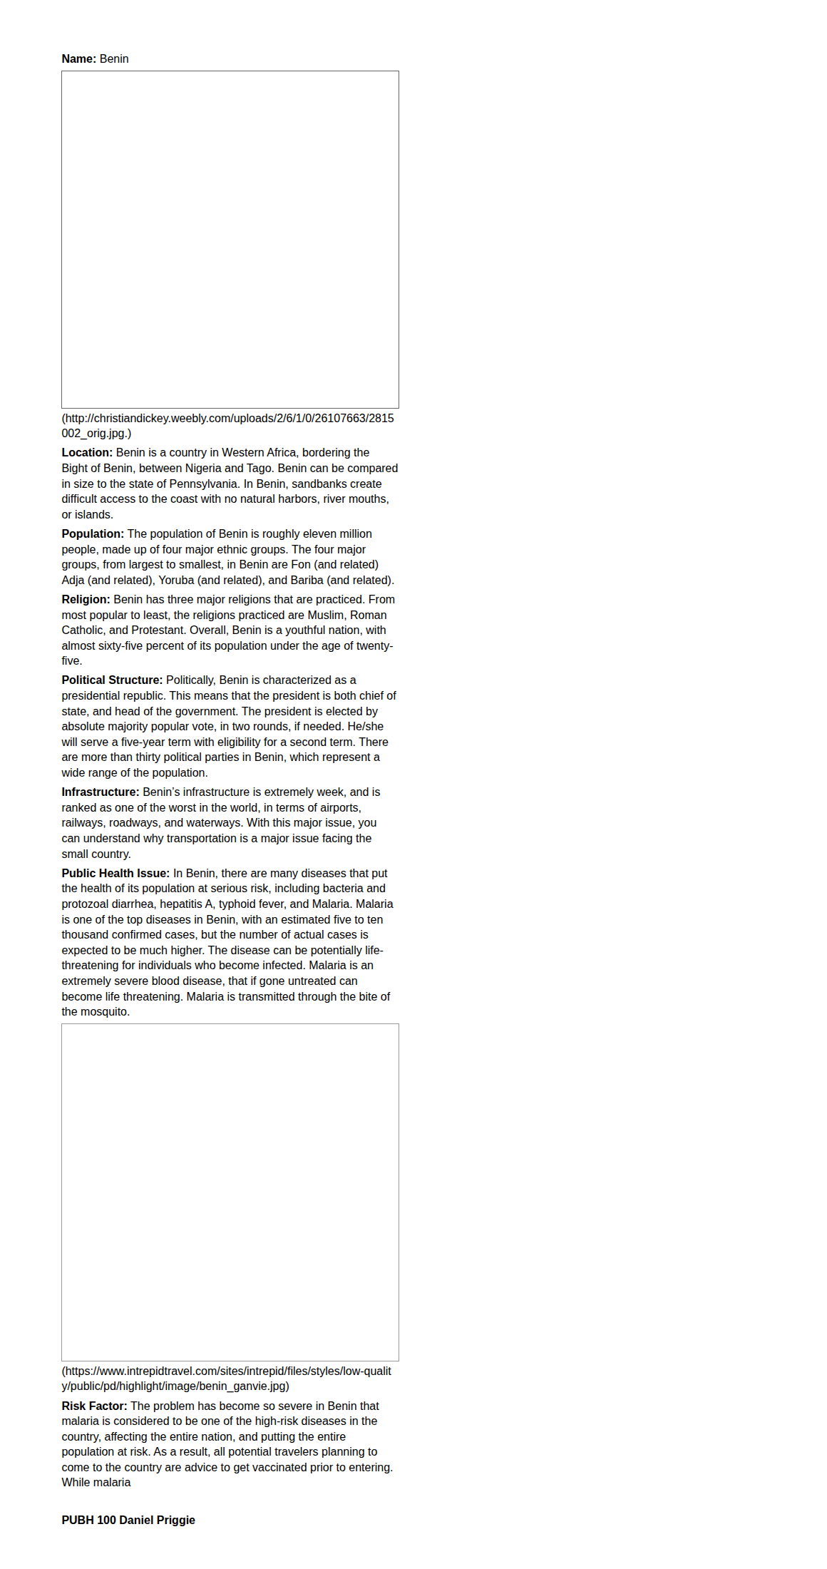Name: Benin
(http://christiandickey.weebly.com/uploads/2/6/1/0/26107663/2815002_orig.jpg.)
Location: Benin is a country in Western Africa, bordering the Bight of Benin, between Nigeria and Tago. Benin can be compared in size to the state of Pennsylvania. In Benin, sandbanks create difficult access to the coast with no natural harbors, river mouths, or islands.
Population: The population of Benin is roughly eleven million people, made up of four major ethnic groups. The four major groups, from largest to smallest, in Benin are Fon (and related) Adja (and related), Yoruba (and related), and Bariba (and related).
Religion: Benin has three major religions that are practiced. From most popular to least, the religions practiced are Muslim, Roman Catholic, and Protestant. Overall, Benin is a youthful nation, with almost sixty-five percent of its population under the age of twenty-five.
Political Structure: Politically, Benin is characterized as a presidential republic. This means that the president is both chief of state, and head of the government. The president is elected by absolute majority popular vote, in two rounds, if needed. He/she will serve a five-year term with eligibility for a second term. There are more than thirty political parties in Benin, which represent a wide range of the population.
Infrastructure: Benin’s infrastructure is extremely week, and is ranked as one of the worst in the world, in terms of airports, railways, roadways, and waterways. With this major issue, you can understand why transportation is a major issue facing the small country.
Public Health Issue: In Benin, there are many diseases that put the health of its population at serious risk, including bacteria and protozoal diarrhea, hepatitis A, typhoid fever, and Malaria. Malaria is one of the top diseases in Benin, with an estimated five to ten thousand confirmed cases, but the number of actual cases is expected to be much higher. The disease can be potentially life-threatening for individuals who become infected. Malaria is an extremely severe blood disease, that if gone untreated can become life threatening. Malaria is transmitted through the bite of the mosquito.
(https://www.intrepidtravel.com/sites/intrepid/files/styles/low-quality/public/pd/highlight/image/benin_ganvie.jpg)
Risk Factor: The problem has become so severe in Benin that malaria is considered to be one of the high-risk diseases in the country, affecting the entire nation, and putting the entire population at risk. As a result, all potential travelers planning to come to the country are advice to get vaccinated prior to entering. While malaria
PUBH 100 Daniel Priggie